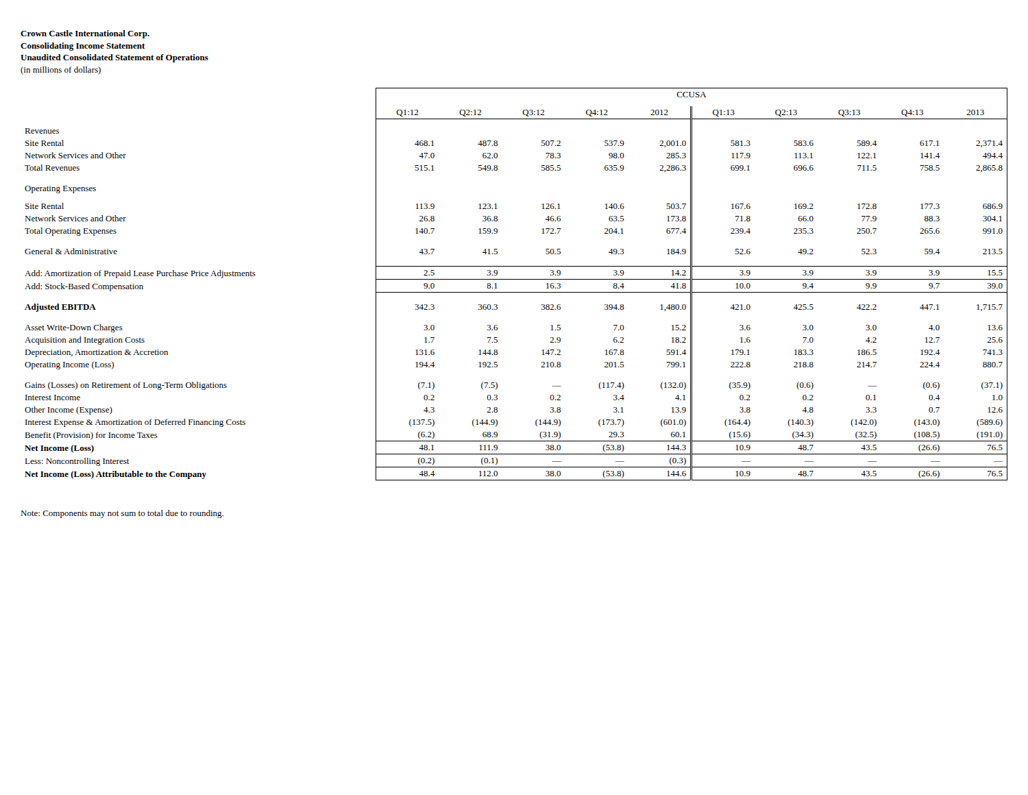Crown Castle International Corp.
Consolidating Income Statement
Unaudited Consolidated Statement of Operations
(in millions of dollars)
| | CCUSA |
| | Q1:12 | Q2:12 | Q3:12 | Q4:12 | 2012 | Q1:13 | Q2:13 | Q3:13 | Q4:13 | 2013 |
| Revenues | | | | | | | | | | |
| Site Rental | 468.1 | 487.8 | 507.2 | 537.9 | 2,001.0 | 581.3 | 583.6 | 589.4 | 617.1 | 2,371.4 |
| Network Services and Other | 47.0 | 62.0 | 78.3 | 98.0 | 285.3 | 117.9 | 113.1 | 122.1 | 141.4 | 494.4 |
| Total Revenues | 515.1 | 549.8 | 585.5 | 635.9 | 2,286.3 | 699.1 | 696.6 | 711.5 | 758.5 | 2,865.8 |
| Operating Expenses | | | | | | | | | | |
| Site Rental | 113.9 | 123.1 | 126.1 | 140.6 | 503.7 | 167.6 | 169.2 | 172.8 | 177.3 | 686.9 |
| Network Services and Other | 26.8 | 36.8 | 46.6 | 63.5 | 173.8 | 71.8 | 66.0 | 77.9 | 88.3 | 304.1 |
| Total Operating Expenses | 140.7 | 159.9 | 172.7 | 204.1 | 677.4 | 239.4 | 235.3 | 250.7 | 265.6 | 991.0 |
| General & Administrative | 43.7 | 41.5 | 50.5 | 49.3 | 184.9 | 52.6 | 49.2 | 52.3 | 59.4 | 213.5 |
| Add: Amortization of Prepaid Lease Purchase Price Adjustments | 2.5 | 3.9 | 3.9 | 3.9 | 14.2 | 3.9 | 3.9 | 3.9 | 3.9 | 15.5 |
| Add: Stock-Based Compensation | 9.0 | 8.1 | 16.3 | 8.4 | 41.8 | 10.0 | 9.4 | 9.9 | 9.7 | 39.0 |
| Adjusted EBITDA | 342.3 | 360.3 | 382.6 | 394.8 | 1,480.0 | 421.0 | 425.5 | 422.2 | 447.1 | 1,715.7 |
| Asset Write-Down Charges | 3.0 | 3.6 | 1.5 | 7.0 | 15.2 | 3.6 | 3.0 | 3.0 | 4.0 | 13.6 |
| Acquisition and Integration Costs | 1.7 | 7.5 | 2.9 | 6.2 | 18.2 | 1.6 | 7.0 | 4.2 | 12.7 | 25.6 |
| Depreciation, Amortization & Accretion | 131.6 | 144.8 | 147.2 | 167.8 | 591.4 | 179.1 | 183.3 | 186.5 | 192.4 | 741.3 |
| Operating Income (Loss) | 194.4 | 192.5 | 210.8 | 201.5 | 799.1 | 222.8 | 218.8 | 214.7 | 224.4 | 880.7 |
| Gains (Losses) on Retirement of Long-Term Obligations | (7.1) | (7.5) | — | (117.4) | (132.0) | (35.9) | (0.6) | — | (0.6) | (37.1) |
| Interest Income | 0.2 | 0.3 | 0.2 | 3.4 | 4.1 | 0.2 | 0.2 | 0.1 | 0.4 | 1.0 |
| Other Income (Expense) | 4.3 | 2.8 | 3.8 | 3.1 | 13.9 | 3.8 | 4.8 | 3.3 | 0.7 | 12.6 |
| Interest Expense & Amortization of Deferred Financing Costs | (137.5) | (144.9) | (144.9) | (173.7) | (601.0) | (164.4) | (140.3) | (142.0) | (143.0) | (589.6) |
| Benefit (Provision) for Income Taxes | (6.2) | 68.9 | (31.9) | 29.3 | 60.1 | (15.6) | (34.3) | (32.5) | (108.5) | (191.0) |
| Net Income (Loss) | 48.1 | 111.9 | 38.0 | (53.8) | 144.3 | 10.9 | 48.7 | 43.5 | (26.6) | 76.5 |
| Less: Noncontrolling Interest | (0.2) | (0.1) | — | — | (0.3) | — | — | — | — | — |
| Net Income (Loss) Attributable to the Company | 48.4 | 112.0 | 38.0 | (53.8) | 144.6 | 10.9 | 48.7 | 43.5 | (26.6) | 76.5 |
Note: Components may not sum to total due to rounding.